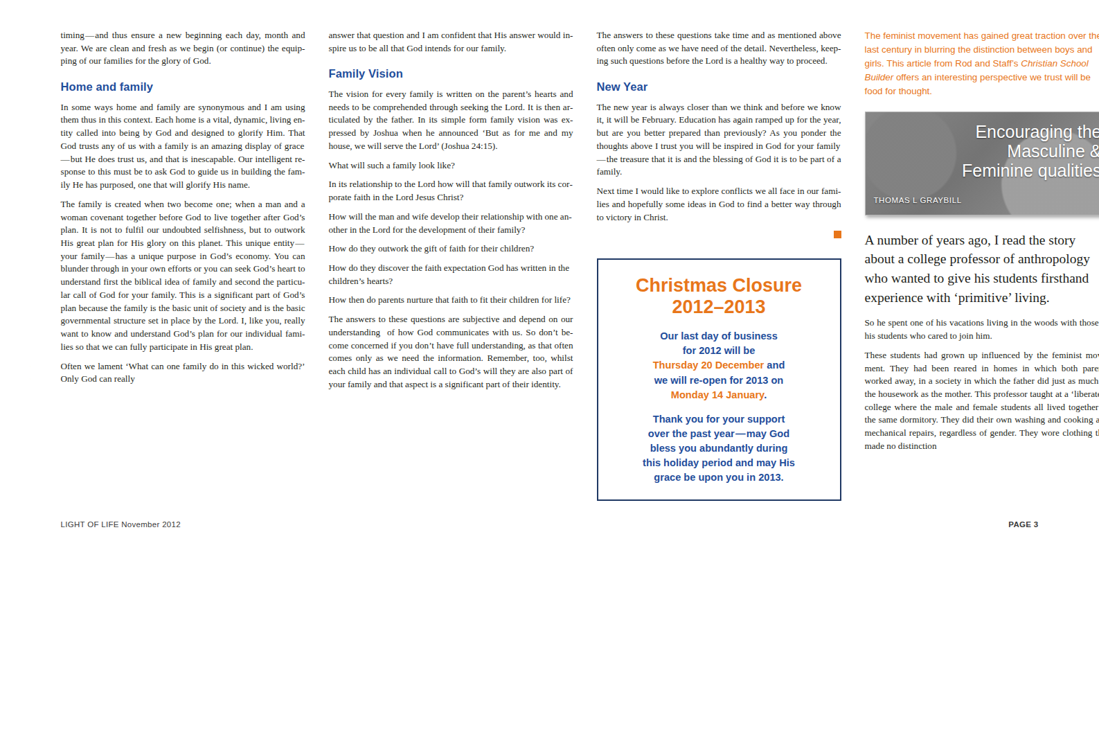timing — and thus ensure a new beginning each day, month and year. We are clean and fresh as we begin (or continue) the equipping of our families for the glory of God.
Home and family
In some ways home and family are synonymous and I am using them thus in this context. Each home is a vital, dynamic, living entity called into being by God and designed to glorify Him. That God trusts any of us with a family is an amazing display of grace — but He does trust us, and that is inescapable. Our intelligent response to this must be to ask God to guide us in building the family He has purposed, one that will glorify His name.
The family is created when two become one; when a man and a woman covenant together before God to live together after God’s plan. It is not to fulfil our undoubted selfishness, but to outwork His great plan for His glory on this planet. This unique entity — your family — has a unique purpose in God’s economy. You can blunder through in your own efforts or you can seek God’s heart to understand first the biblical idea of family and second the particular call of God for your family. This is a significant part of God’s plan because the family is the basic unit of society and is the basic governmental structure set in place by the Lord. I, like you, really want to know and understand God’s plan for our individual families so that we can fully participate in His great plan.
Often we lament ‘What can one family do in this wicked world?’ Only God can really
answer that question and I am confident that His answer would inspire us to be all that God intends for our family.
Family Vision
The vision for every family is written on the parent’s hearts and needs to be comprehended through seeking the Lord. It is then articulated by the father. In its simple form family vision was expressed by Joshua when he announced ‘But as for me and my house, we will serve the Lord’ (Joshua 24:15).
What will such a family look like?
In its relationship to the Lord how will that family outwork its corporate faith in the Lord Jesus Christ?
How will the man and wife develop their relationship with one another in the Lord for the development of their family?
How do they outwork the gift of faith for their children?
How do they discover the faith expectation God has written in the children’s hearts?
How then do parents nurture that faith to fit their children for life?
The answers to these questions are subjective and depend on our understanding of how God communicates with us. So don’t become concerned if you don’t have full understanding, as that often comes only as we need the information. Remember, too, whilst each child has an individual call to God’s will they are also part of your family and that aspect is a significant part of their identity.
The answers to these questions take time and as mentioned above often only come as we have need of the detail. Nevertheless, keeping such questions before the Lord is a healthy way to proceed.
New Year
The new year is always closer than we think and before we know it, it will be February. Education has again ramped up for the year, but are you better prepared than previously? As you ponder the thoughts above I trust you will be inspired in God for your family — the treasure that it is and the blessing of God it is to be part of a family.
Next time I would like to explore conflicts we all face in our families and hopefully some ideas in God to find a better way through to victory in Christ.
Christmas Closure
2012–2013
Our last day of business
for 2012 will be
Thursday 20 December and
we will re-open for 2013 on
Monday 14 January.
Thank you for your support
over the past year — may God
bless you abundantly during
this holiday period and may His
grace be upon you in 2013.
The feminist movement has gained great traction over the last century in blurring the distinction between boys and girls. This article from Rod and Staff’s Christian School Builder offers an interesting perspective we trust will be food for thought.
Encouraging the
Masculine &
Feminine qualities
THOMAS L GRAYBILL
A number of years ago, I read the story about a college professor of anthropology who wanted to give his students firsthand experience with ‘primitive’ living.
So he spent one of his vacations living in the woods with those of his students who cared to join him.
These students had grown up influenced by the feminist movement. They had been reared in homes in which both parents worked away, in a society in which the father did just as much of the housework as the mother. This professor taught at a ‘liberated’ college where the male and female students all lived together in the same dormitory. They did their own washing and cooking and mechanical repairs, regardless of gender. They wore clothing that made no distinction
LIGHT OF LIFE November 2012
PAGE 3